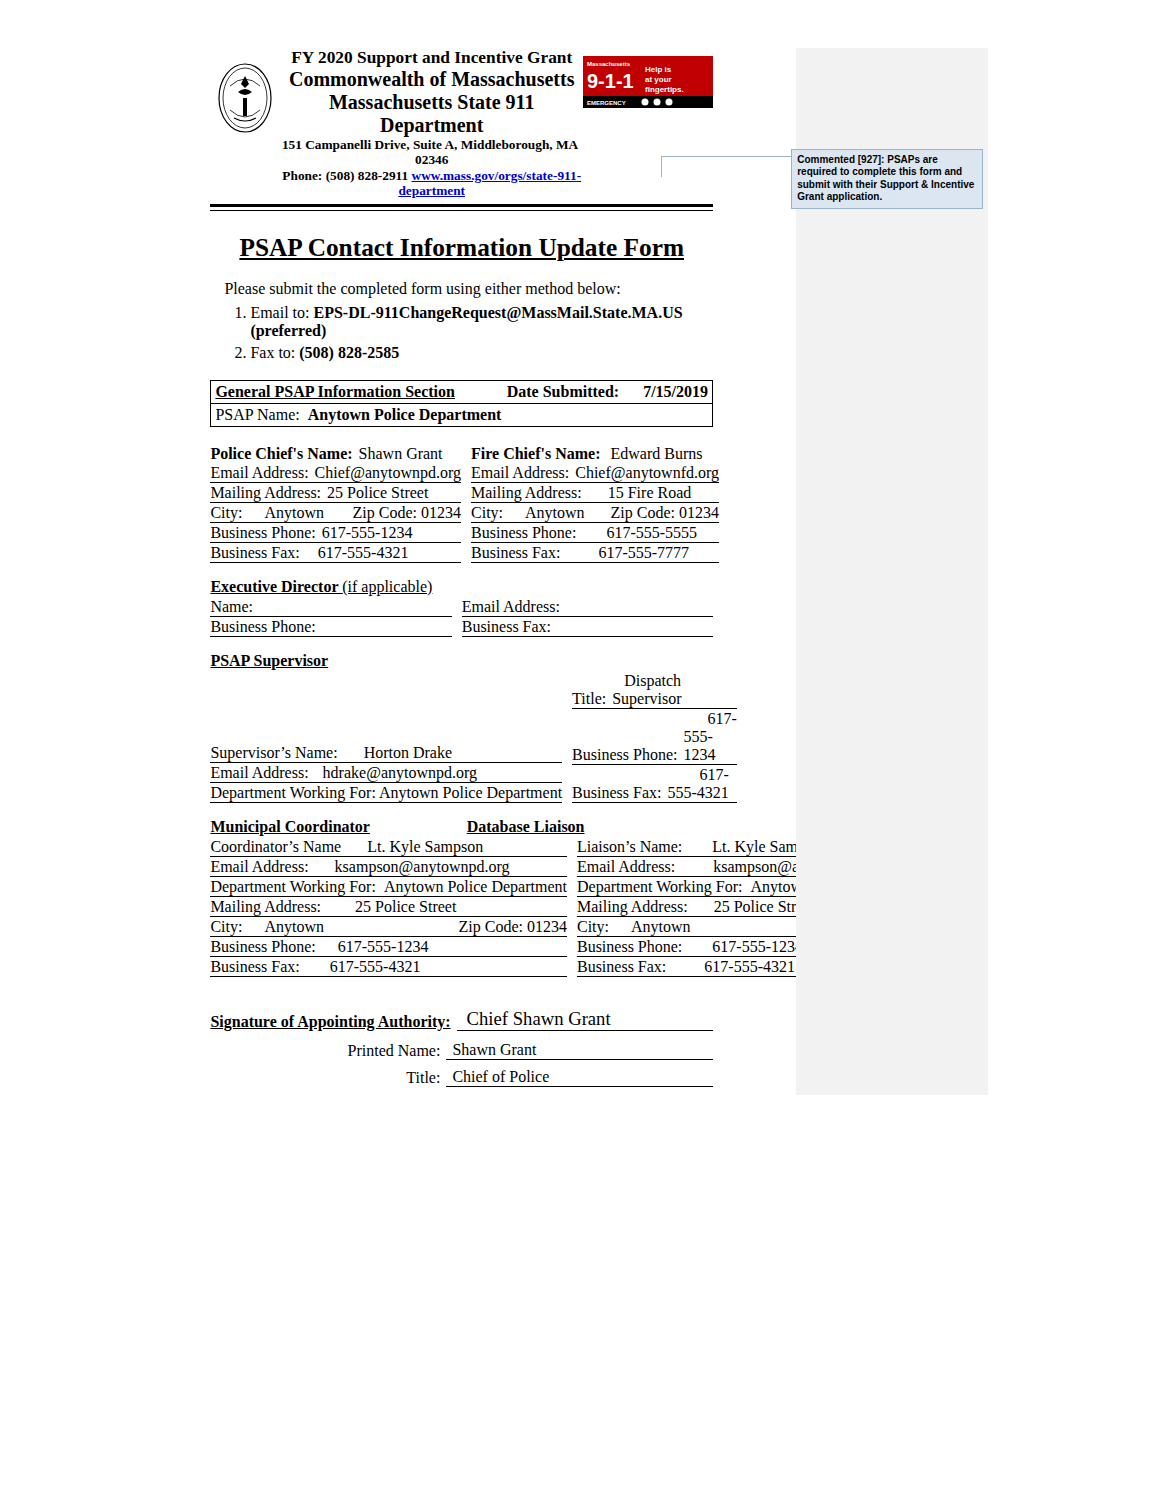Commented [927]: PSAPs are required to complete this form and submit with their Support & Incentive Grant application.
FY 2020 Support and Incentive Grant
Commonwealth of Massachusetts
Massachusetts State 911 Department
151 Campanelli Drive, Suite A, Middleborough, MA 02346
Phone: (508) 828-2911 www.mass.gov/orgs/state-911-department
Massachusetts 9-1-1 Help is at your fingertips. EMERGENCY
PSAP Contact Information Update Form
Please submit the completed form using either method below:
Email to: EPS-DL-911ChangeRequest@MassMail.State.MA.US (preferred)
Fax to: (508) 828-2585
General PSAP Information Section Date Submitted: 7/15/2019
PSAP Name: Anytown Police Department
| Police Chief's Name: Shawn Grant Email Address: Chief@anytownpd.org Mailing Address: 25 Police Street City: Anytown Zip Code: 01234 Business Phone: 617-555-1234 Business Fax: 617-555-4321 | Fire Chief's Name: Edward Burns Email Address: Chief@anytownfd.org Mailing Address: 15 Fire Road City: Anytown Zip Code: 01234 Business Phone: 617-555-5555 Business Fax: 617-555-7777 |
Executive Director (if applicable)
| Name: Business Phone: | Email Address: Business Fax: |
PSAP Supervisor
| Supervisor’s Name: Horton Drake Email Address: hdrake@anytownpd.org Department Working For: Anytown Police Department | Title: Dispatch Supervisor Business Phone: 617-555-1234 Business Fax: 617-555-4321 |
Municipal Coordinator
Database Liaison
| Coordinator’s Name Lt. Kyle Sampson Email Address: ksampson@anytownpd.org Department Working For: Anytown Police Department Mailing Address: 25 Police Street City: Anytown Zip Code: 01234 Business Phone: 617-555-1234 Business Fax: 617-555-4321 | Liaison’s Name: Lt. Kyle Sampson Email Address: ksampson@anytownpd.org Department Working For: Anytown Police Department Mailing Address: 25 Police Street City: Anytown Zip Code: 01234 Business Phone: 617-555-1234 Business Fax: 617-555-4321 |
Signature of Appointing Authority: Chief Shawn Grant
Printed Name: Shawn Grant
Title: Chief of Police